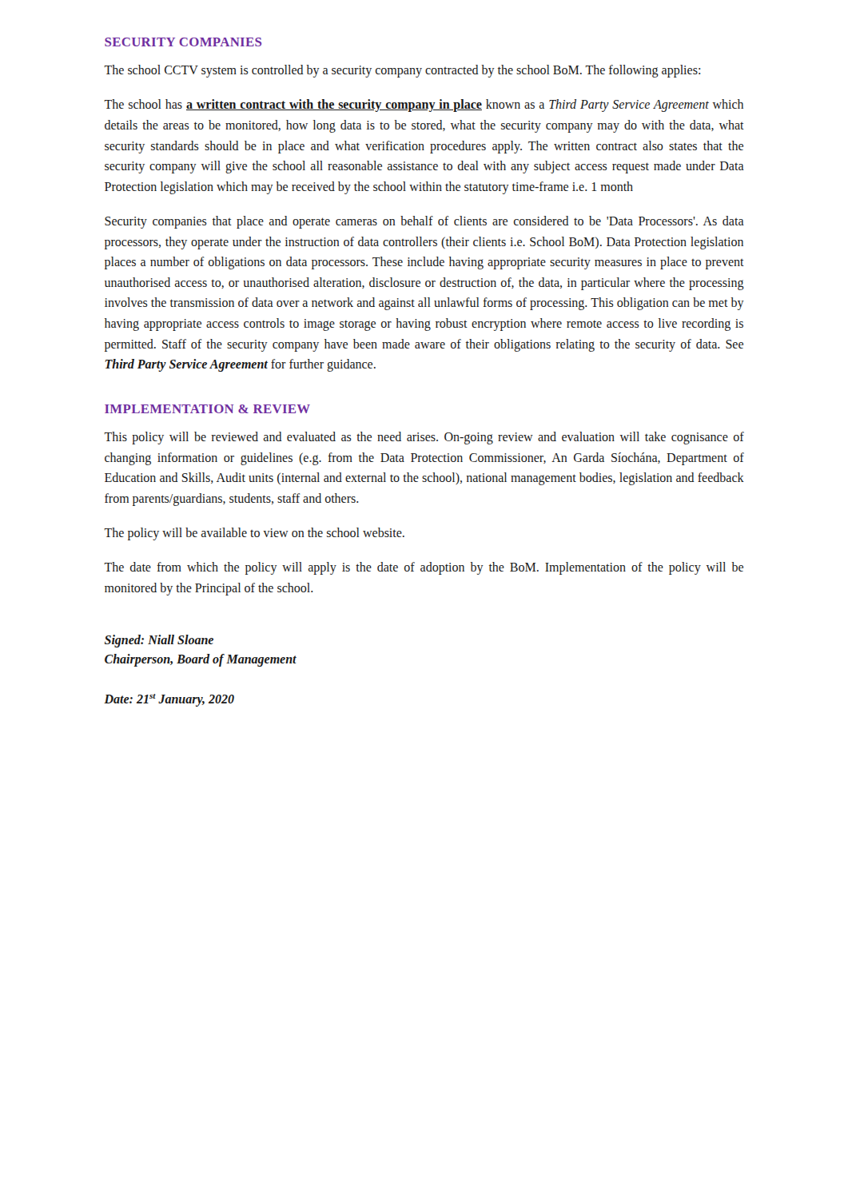Security Companies
The school CCTV system is controlled by a security company contracted by the school BoM. The following applies:
The school has a written contract with the security company in place known as a Third Party Service Agreement which details the areas to be monitored, how long data is to be stored, what the security company may do with the data, what security standards should be in place and what verification procedures apply. The written contract also states that the security company will give the school all reasonable assistance to deal with any subject access request made under Data Protection legislation which may be received by the school within the statutory time-frame i.e. 1 month
Security companies that place and operate cameras on behalf of clients are considered to be 'Data Processors'. As data processors, they operate under the instruction of data controllers (their clients i.e. School BoM). Data Protection legislation places a number of obligations on data processors. These include having appropriate security measures in place to prevent unauthorised access to, or unauthorised alteration, disclosure or destruction of, the data, in particular where the processing involves the transmission of data over a network and against all unlawful forms of processing. This obligation can be met by having appropriate access controls to image storage or having robust encryption where remote access to live recording is permitted. Staff of the security company have been made aware of their obligations relating to the security of data. See Third Party Service Agreement for further guidance.
Implementation & Review
This policy will be reviewed and evaluated as the need arises. On-going review and evaluation will take cognisance of changing information or guidelines (e.g. from the Data Protection Commissioner, An Garda Síochána, Department of Education and Skills, Audit units (internal and external to the school), national management bodies, legislation and feedback from parents/guardians, students, staff and others.
The policy will be available to view on the school website.
The date from which the policy will apply is the date of adoption by the BoM. Implementation of the policy will be monitored by the Principal of the school.
Signed: Niall Sloane
Chairperson, Board of Management
Date: 21st January, 2020